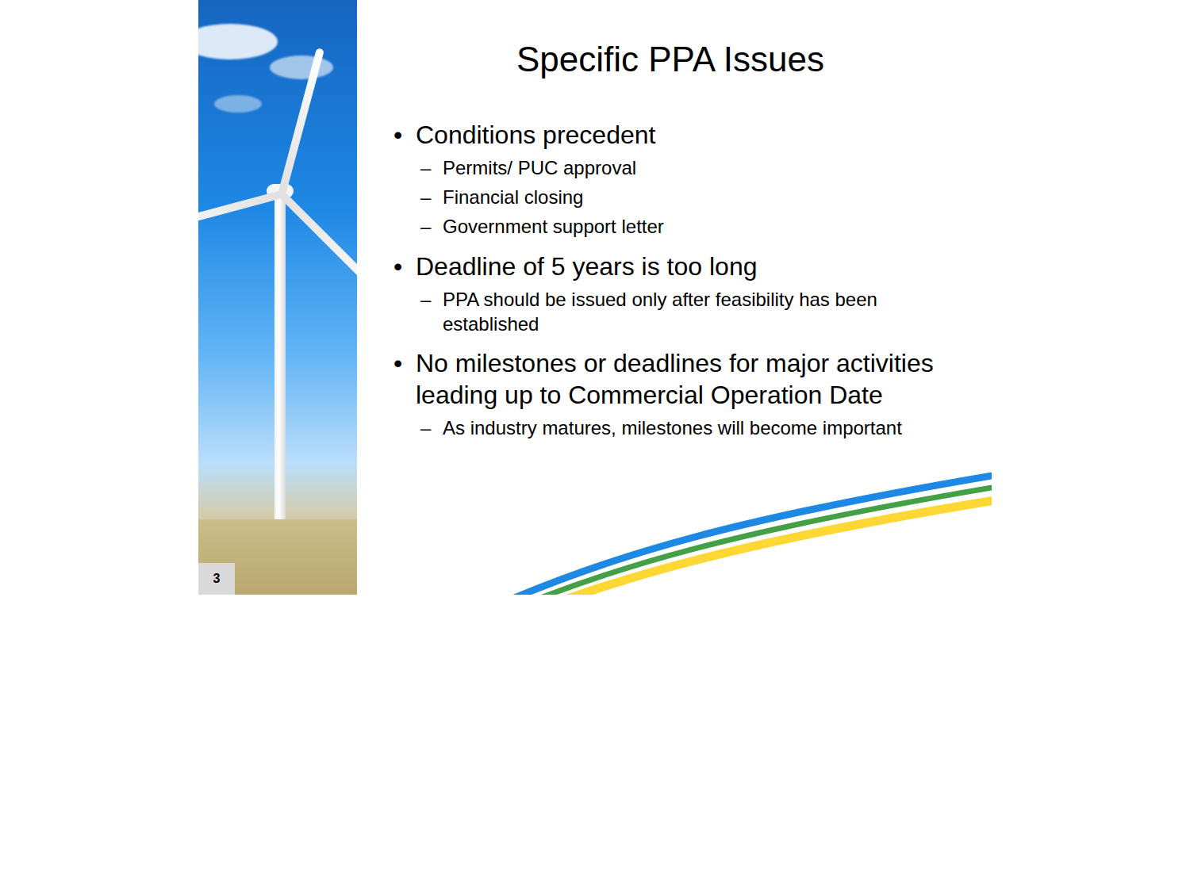3
Specific PPA Issues
Conditions precedent
Permits/ PUC approval
Financial closing
Government support letter
Deadline of 5 years is too long
PPA should be issued only after feasibility has been established
No milestones or deadlines for major activities leading up to Commercial Operation Date
As industry matures, milestones will become important